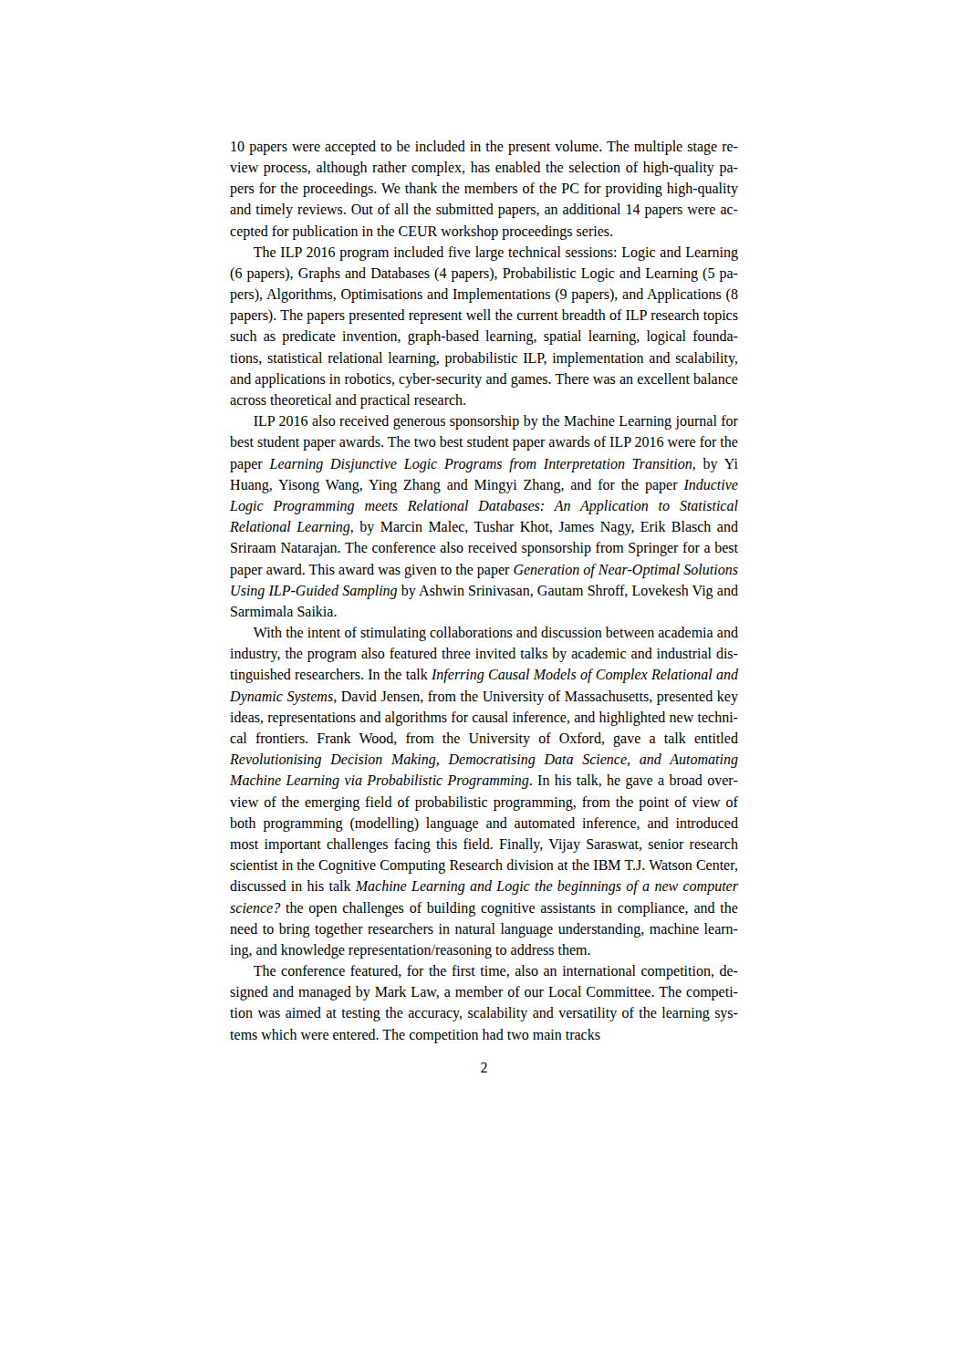10 papers were accepted to be included in the present volume. The multiple stage review process, although rather complex, has enabled the selection of high-quality papers for the proceedings. We thank the members of the PC for providing high-quality and timely reviews. Out of all the submitted papers, an additional 14 papers were accepted for publication in the CEUR workshop proceedings series.
The ILP 2016 program included five large technical sessions: Logic and Learning (6 papers), Graphs and Databases (4 papers), Probabilistic Logic and Learning (5 papers), Algorithms, Optimisations and Implementations (9 papers), and Applications (8 papers). The papers presented represent well the current breadth of ILP research topics such as predicate invention, graph-based learning, spatial learning, logical foundations, statistical relational learning, probabilistic ILP, implementation and scalability, and applications in robotics, cyber-security and games. There was an excellent balance across theoretical and practical research.
ILP 2016 also received generous sponsorship by the Machine Learning journal for best student paper awards. The two best student paper awards of ILP 2016 were for the paper Learning Disjunctive Logic Programs from Interpretation Transition, by Yi Huang, Yisong Wang, Ying Zhang and Mingyi Zhang, and for the paper Inductive Logic Programming meets Relational Databases: An Application to Statistical Relational Learning, by Marcin Malec, Tushar Khot, James Nagy, Erik Blasch and Sriraam Natarajan. The conference also received sponsorship from Springer for a best paper award. This award was given to the paper Generation of Near-Optimal Solutions Using ILP-Guided Sampling by Ashwin Srinivasan, Gautam Shroff, Lovekesh Vig and Sarmimala Saikia.
With the intent of stimulating collaborations and discussion between academia and industry, the program also featured three invited talks by academic and industrial distinguished researchers. In the talk Inferring Causal Models of Complex Relational and Dynamic Systems, David Jensen, from the University of Massachusetts, presented key ideas, representations and algorithms for causal inference, and highlighted new technical frontiers. Frank Wood, from the University of Oxford, gave a talk entitled Revolutionising Decision Making, Democratising Data Science, and Automating Machine Learning via Probabilistic Programming. In his talk, he gave a broad overview of the emerging field of probabilistic programming, from the point of view of both programming (modelling) language and automated inference, and introduced most important challenges facing this field. Finally, Vijay Saraswat, senior research scientist in the Cognitive Computing Research division at the IBM T.J. Watson Center, discussed in his talk Machine Learning and Logic the beginnings of a new computer science? the open challenges of building cognitive assistants in compliance, and the need to bring together researchers in natural language understanding, machine learning, and knowledge representation/reasoning to address them.
The conference featured, for the first time, also an international competition, designed and managed by Mark Law, a member of our Local Committee. The competition was aimed at testing the accuracy, scalability and versatility of the learning systems which were entered. The competition had two main tracks
2